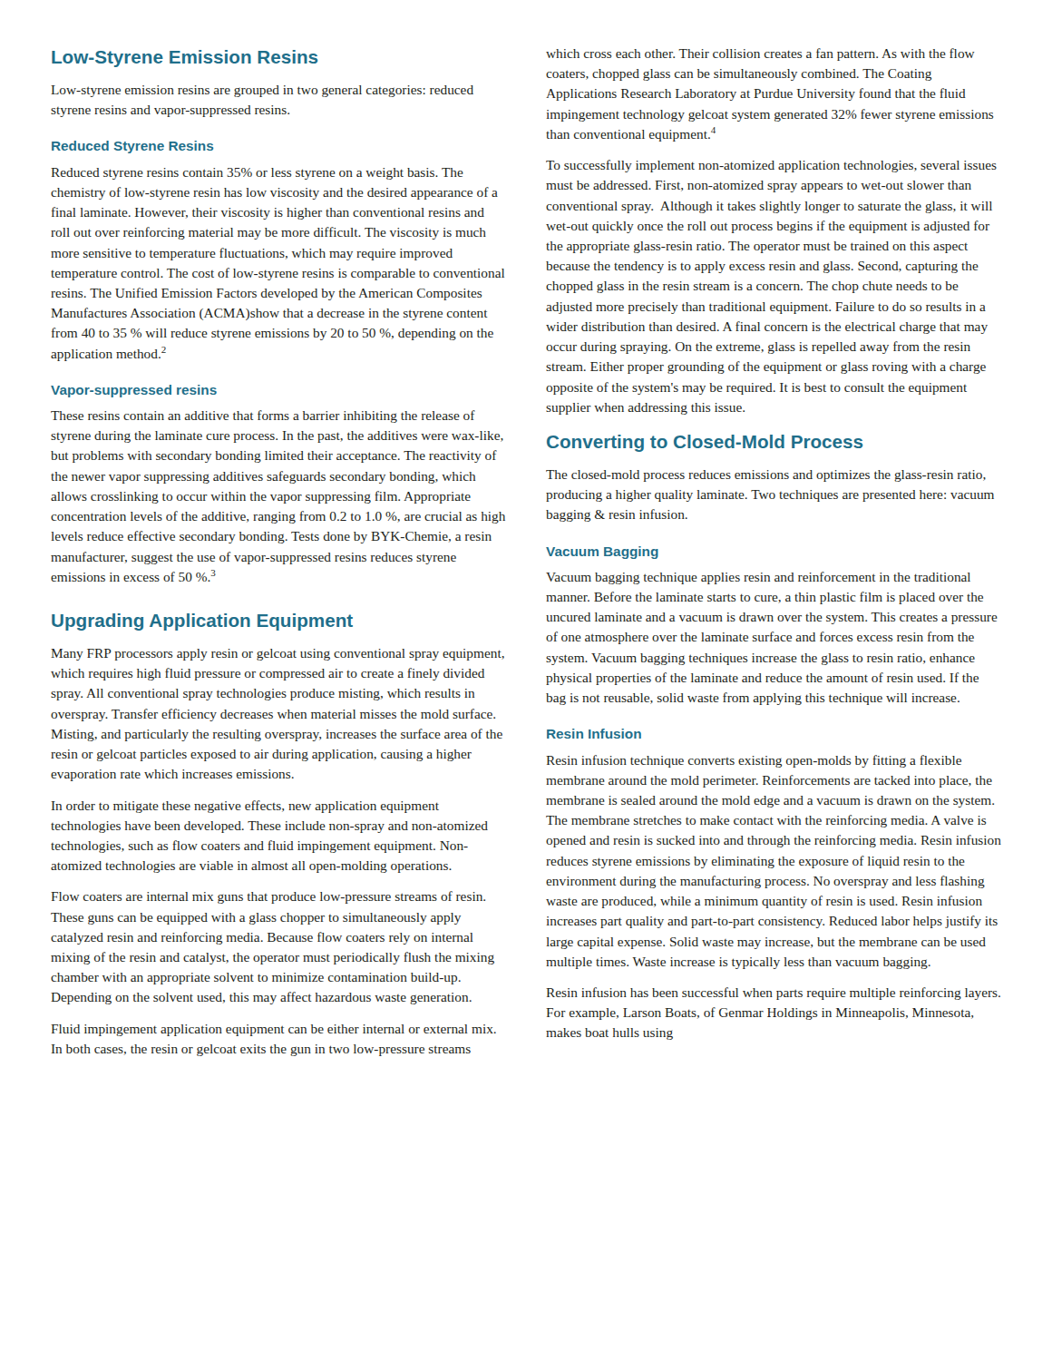Low-Styrene Emission Resins
Low-styrene emission resins are grouped in two general categories: reduced styrene resins and vapor-suppressed resins.
Reduced Styrene Resins
Reduced styrene resins contain 35% or less styrene on a weight basis. The chemistry of low-styrene resin has low viscosity and the desired appearance of a final laminate. However, their viscosity is higher than conventional resins and roll out over reinforcing material may be more difficult. The viscosity is much more sensitive to temperature fluctuations, which may require improved temperature control. The cost of low-styrene resins is comparable to conventional resins. The Unified Emission Factors developed by the American Composites Manufactures Association (ACMA)show that a decrease in the styrene content from 40 to 35 % will reduce styrene emissions by 20 to 50 %, depending on the application method.2
Vapor-suppressed resins
These resins contain an additive that forms a barrier inhibiting the release of styrene during the laminate cure process. In the past, the additives were wax-like, but problems with secondary bonding limited their acceptance. The reactivity of the newer vapor suppressing additives safeguards secondary bonding, which allows crosslinking to occur within the vapor suppressing film. Appropriate concentration levels of the additive, ranging from 0.2 to 1.0 %, are crucial as high levels reduce effective secondary bonding. Tests done by BYK-Chemie, a resin manufacturer, suggest the use of vapor-suppressed resins reduces styrene emissions in excess of 50 %.3
Upgrading Application Equipment
Many FRP processors apply resin or gelcoat using conventional spray equipment, which requires high fluid pressure or compressed air to create a finely divided spray. All conventional spray technologies produce misting, which results in overspray. Transfer efficiency decreases when material misses the mold surface. Misting, and particularly the resulting overspray, increases the surface area of the resin or gelcoat particles exposed to air during application, causing a higher evaporation rate which increases emissions.
In order to mitigate these negative effects, new application equipment technologies have been developed. These include non-spray and non-atomized technologies, such as flow coaters and fluid impingement equipment. Non-atomized technologies are viable in almost all open-molding operations.
Flow coaters are internal mix guns that produce low-pressure streams of resin. These guns can be equipped with a glass chopper to simultaneously apply catalyzed resin and reinforcing media. Because flow coaters rely on internal mixing of the resin and catalyst, the operator must periodically flush the mixing chamber with an appropriate solvent to minimize contamination build-up. Depending on the solvent used, this may affect hazardous waste generation.
Fluid impingement application equipment can be either internal or external mix. In both cases, the resin or gelcoat exits the gun in two low-pressure streams which cross each other. Their collision creates a fan pattern. As with the flow coaters, chopped glass can be simultaneously combined. The Coating Applications Research Laboratory at Purdue University found that the fluid impingement technology gelcoat system generated 32% fewer styrene emissions than conventional equipment.4
To successfully implement non-atomized application technologies, several issues must be addressed. First, non-atomized spray appears to wet-out slower than conventional spray. Although it takes slightly longer to saturate the glass, it will wet-out quickly once the roll out process begins if the equipment is adjusted for the appropriate glass-resin ratio. The operator must be trained on this aspect because the tendency is to apply excess resin and glass. Second, capturing the chopped glass in the resin stream is a concern. The chop chute needs to be adjusted more precisely than traditional equipment. Failure to do so results in a wider distribution than desired. A final concern is the electrical charge that may occur during spraying. On the extreme, glass is repelled away from the resin stream. Either proper grounding of the equipment or glass roving with a charge opposite of the system's may be required. It is best to consult the equipment supplier when addressing this issue.
Converting to Closed-Mold Process
The closed-mold process reduces emissions and optimizes the glass-resin ratio, producing a higher quality laminate. Two techniques are presented here: vacuum bagging & resin infusion.
Vacuum Bagging
Vacuum bagging technique applies resin and reinforcement in the traditional manner. Before the laminate starts to cure, a thin plastic film is placed over the uncured laminate and a vacuum is drawn over the system. This creates a pressure of one atmosphere over the laminate surface and forces excess resin from the system. Vacuum bagging techniques increase the glass to resin ratio, enhance physical properties of the laminate and reduce the amount of resin used. If the bag is not reusable, solid waste from applying this technique will increase.
Resin Infusion
Resin infusion technique converts existing open-molds by fitting a flexible membrane around the mold perimeter. Reinforcements are tacked into place, the membrane is sealed around the mold edge and a vacuum is drawn on the system. The membrane stretches to make contact with the reinforcing media. A valve is opened and resin is sucked into and through the reinforcing media. Resin infusion reduces styrene emissions by eliminating the exposure of liquid resin to the environment during the manufacturing process. No overspray and less flashing waste are produced, while a minimum quantity of resin is used. Resin infusion increases part quality and part-to-part consistency. Reduced labor helps justify its large capital expense. Solid waste may increase, but the membrane can be used multiple times. Waste increase is typically less than vacuum bagging.
Resin infusion has been successful when parts require multiple reinforcing layers. For example, Larson Boats, of Genmar Holdings in Minneapolis, Minnesota, makes boat hulls using